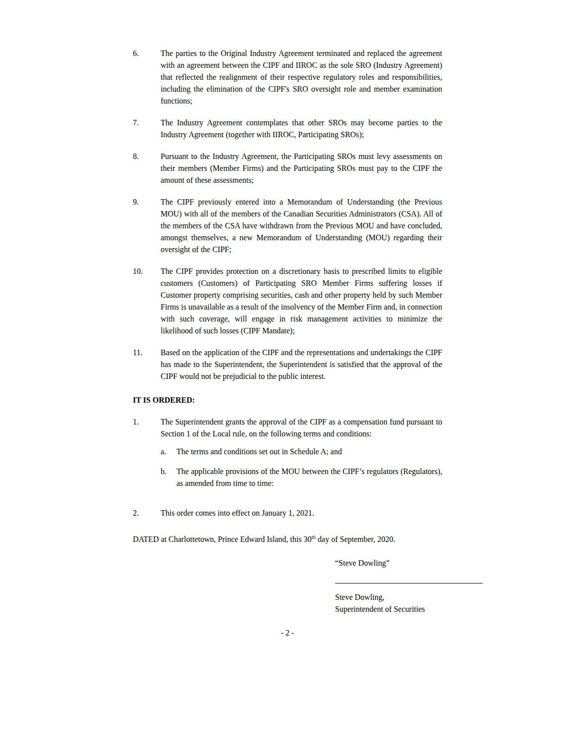6. The parties to the Original Industry Agreement terminated and replaced the agreement with an agreement between the CIPF and IIROC as the sole SRO (Industry Agreement) that reflected the realignment of their respective regulatory roles and responsibilities, including the elimination of the CIPF's SRO oversight role and member examination functions;
7. The Industry Agreement contemplates that other SROs may become parties to the Industry Agreement (together with IIROC, Participating SROs);
8. Pursuant to the Industry Agreement, the Participating SROs must levy assessments on their members (Member Firms) and the Participating SROs must pay to the CIPF the amount of these assessments;
9. The CIPF previously entered into a Memorandum of Understanding (the Previous MOU) with all of the members of the Canadian Securities Administrators (CSA). All of the members of the CSA have withdrawn from the Previous MOU and have concluded, amongst themselves, a new Memorandum of Understanding (MOU) regarding their oversight of the CIPF;
10. The CIPF provides protection on a discretionary basis to prescribed limits to eligible customers (Customers) of Participating SRO Member Firms suffering losses if Customer property comprising securities, cash and other property held by such Member Firms is unavailable as a result of the insolvency of the Member Firm and, in connection with such coverage, will engage in risk management activities to minimize the likelihood of such losses (CIPF Mandate);
11. Based on the application of the CIPF and the representations and undertakings the CIPF has made to the Superintendent, the Superintendent is satisfied that the approval of the CIPF would not be prejudicial to the public interest.
IT IS ORDERED:
1. The Superintendent grants the approval of the CIPF as a compensation fund pursuant to Section 1 of the Local rule, on the following terms and conditions:
a. The terms and conditions set out in Schedule A; and
b. The applicable provisions of the MOU between the CIPF’s regulators (Regulators), as amended from time to time:
2. This order comes into effect on January 1, 2021.
DATED at Charlottetown, Prince Edward Island, this 30th day of September, 2020.
“Steve Dowling”
Steve Dowling,
Superintendent of Securities
- 2 -